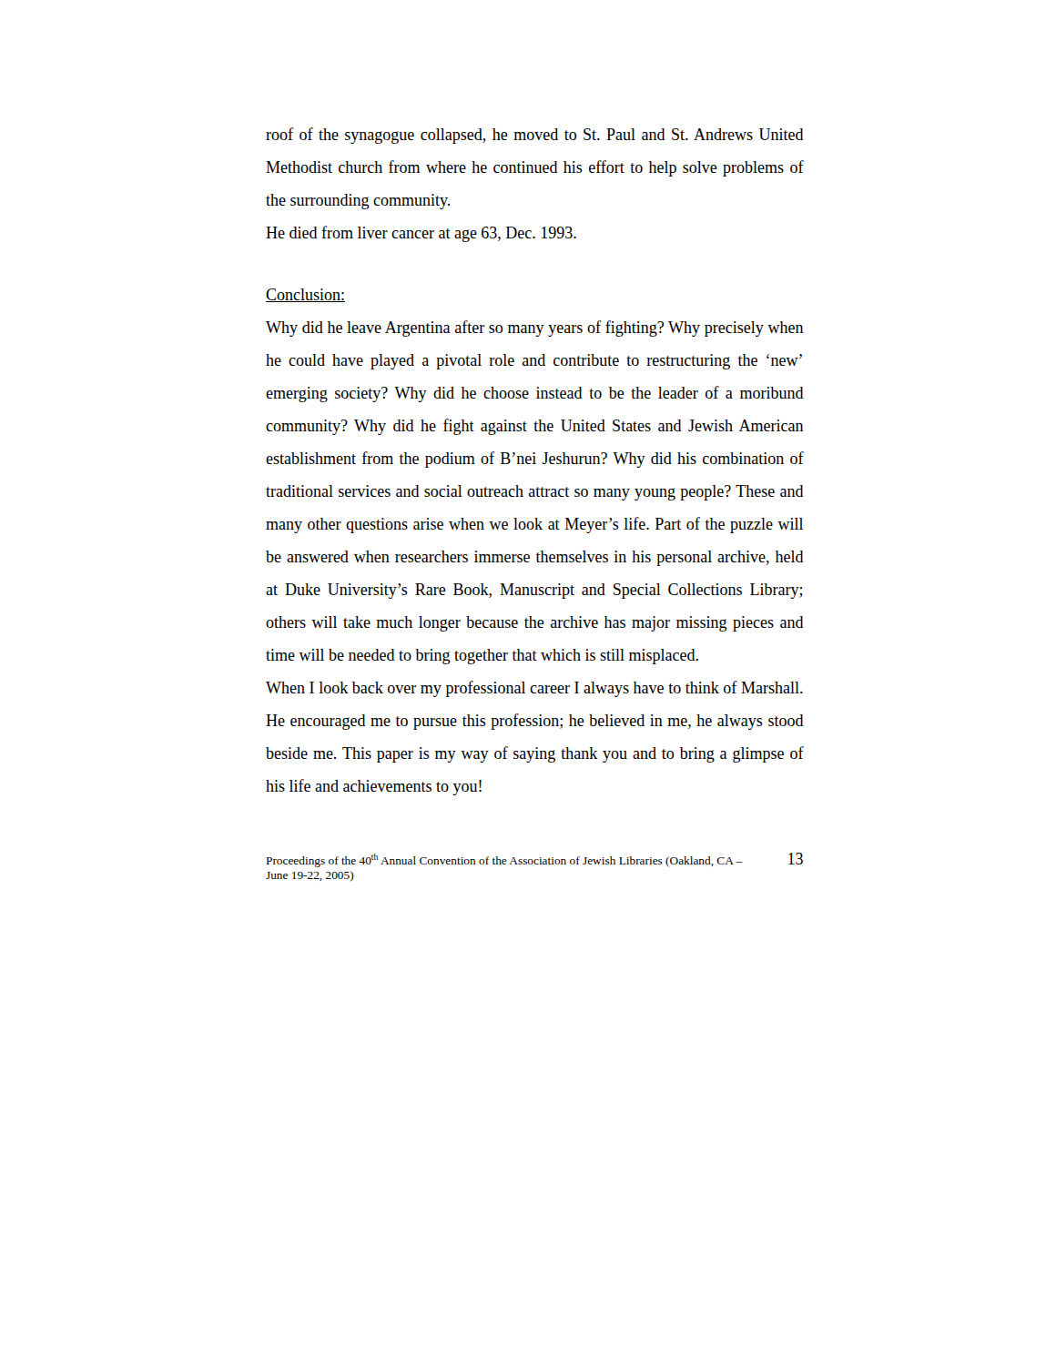roof of the synagogue collapsed, he moved to St. Paul and St. Andrews United Methodist church from where he continued his effort to help solve problems of the surrounding community.
He died from liver cancer at age 63, Dec. 1993.
Conclusion:
Why did he leave Argentina after so many years of fighting? Why precisely when he could have played a pivotal role and contribute to restructuring the ‘new’ emerging society? Why did he choose instead to be the leader of a moribund community? Why did he fight against the United States and Jewish American establishment from the podium of B’nei Jeshurun? Why did his combination of traditional services and social outreach attract so many young people? These and many other questions arise when we look at Meyer’s life. Part of the puzzle will be answered when researchers immerse themselves in his personal archive, held at Duke University’s Rare Book, Manuscript and Special Collections Library; others will take much longer because the archive has major missing pieces and time will be needed to bring together that which is still misplaced.
When I look back over my professional career I always have to think of Marshall. He encouraged me to pursue this profession; he believed in me, he always stood beside me. This paper is my way of saying thank you and to bring a glimpse of his life and achievements to you!
Proceedings of the 40th Annual Convention of the Association of Jewish Libraries (Oakland, CA – June 19-22, 2005)
13